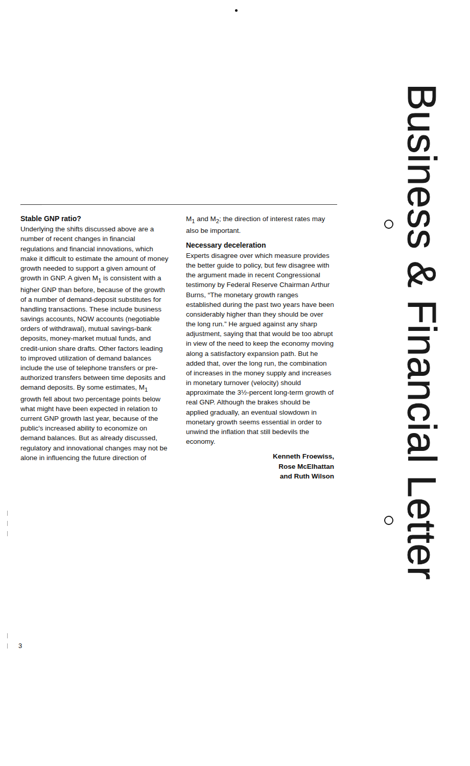Business & Financial Letter
Stable GNP ratio?
Underlying the shifts discussed above are a number of recent changes in financial regulations and financial innovations, which make it difficult to estimate the amount of money growth needed to support a given amount of growth in GNP. A given M1 is consistent with a higher GNP than before, because of the growth of a number of demand-deposit substitutes for handling transactions. These include business savings accounts, NOW accounts (negotiable orders of withdrawal), mutual savings-bank deposits, money-market mutual funds, and credit-union share drafts. Other factors leading to improved utilization of demand balances include the use of telephone transfers or pre-authorized transfers between time deposits and demand deposits. By some estimates, M1 growth fell about two percentage points below what might have been expected in relation to current GNP growth last year, because of the public's increased ability to economize on demand balances. But as already discussed, regulatory and innovational changes may not be alone in influencing the future direction of
M1 and M2; the direction of interest rates may also be important.
Necessary deceleration
Experts disagree over which measure provides the better guide to policy, but few disagree with the argument made in recent Congressional testimony by Federal Reserve Chairman Arthur Burns, “The monetary growth ranges established during the past two years have been considerably higher than they should be over the long run.” He argued against any sharp adjustment, saying that that would be too abrupt in view of the need to keep the economy moving along a satisfactory expansion path. But he added that, over the long run, the combination of increases in the money supply and increases in monetary turnover (velocity) should approximate the 3½-percent long-term growth of real GNP. Although the brakes should be applied gradually, an eventual slowdown in monetary growth seems essential in order to unwind the inflation that still bedevils the economy.
Kenneth Froewiss,
Rose McElhattan
and Ruth Wilson
3